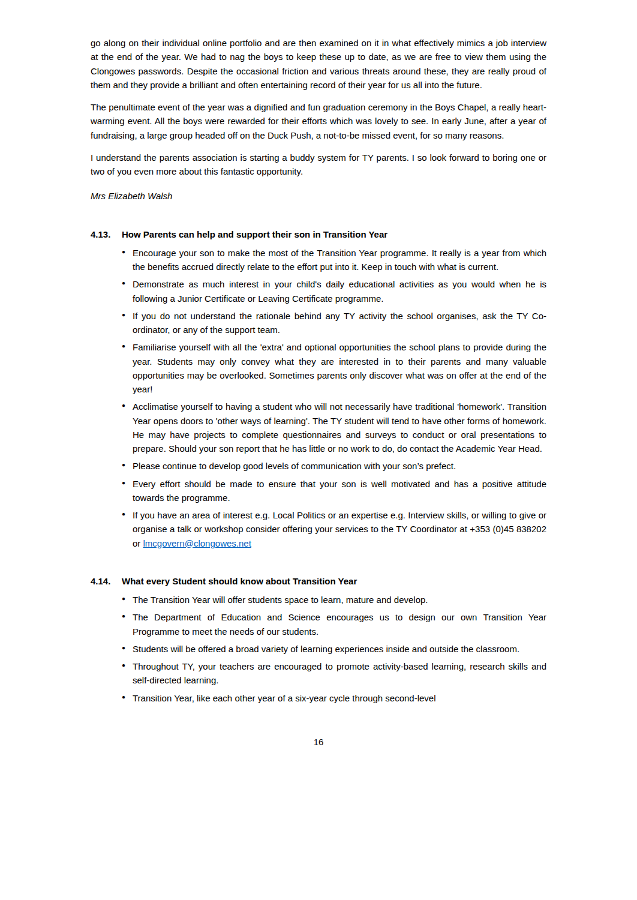go along on their individual online portfolio and are then examined on it in what effectively mimics a job interview at the end of the year. We had to nag the boys to keep these up to date, as we are free to view them using the Clongowes passwords. Despite the occasional friction and various threats around these, they are really proud of them and they provide a brilliant and often entertaining record of their year for us all into the future.
The penultimate event of the year was a dignified and fun graduation ceremony in the Boys Chapel, a really heart-warming event. All the boys were rewarded for their efforts which was lovely to see. In early June, after a year of fundraising, a large group headed off on the Duck Push, a not-to-be missed event, for so many reasons.
I understand the parents association is starting a buddy system for TY parents. I so look forward to boring one or two of you even more about this fantastic opportunity.
Mrs Elizabeth Walsh
4.13. How Parents can help and support their son in Transition Year
Encourage your son to make the most of the Transition Year programme. It really is a year from which the benefits accrued directly relate to the effort put into it. Keep in touch with what is current.
Demonstrate as much interest in your child's daily educational activities as you would when he is following a Junior Certificate or Leaving Certificate programme.
If you do not understand the rationale behind any TY activity the school organises, ask the TY Co-ordinator, or any of the support team.
Familiarise yourself with all the 'extra' and optional opportunities the school plans to provide during the year. Students may only convey what they are interested in to their parents and many valuable opportunities may be overlooked. Sometimes parents only discover what was on offer at the end of the year!
Acclimatise yourself to having a student who will not necessarily have traditional 'homework'. Transition Year opens doors to 'other ways of learning'. The TY student will tend to have other forms of homework. He may have projects to complete questionnaires and surveys to conduct or oral presentations to prepare. Should your son report that he has little or no work to do, do contact the Academic Year Head.
Please continue to develop good levels of communication with your son’s prefect.
Every effort should be made to ensure that your son is well motivated and has a positive attitude towards the programme.
If you have an area of interest e.g. Local Politics or an expertise e.g. Interview skills, or willing to give or organise a talk or workshop consider offering your services to the TY Coordinator at +353 (0)45 838202 or lmcgovern@clongowes.net
4.14. What every Student should know about Transition Year
The Transition Year will offer students space to learn, mature and develop.
The Department of Education and Science encourages us to design our own Transition Year Programme to meet the needs of our students.
Students will be offered a broad variety of learning experiences inside and outside the classroom.
Throughout TY, your teachers are encouraged to promote activity-based learning, research skills and self-directed learning.
Transition Year, like each other year of a six-year cycle through second-level
16